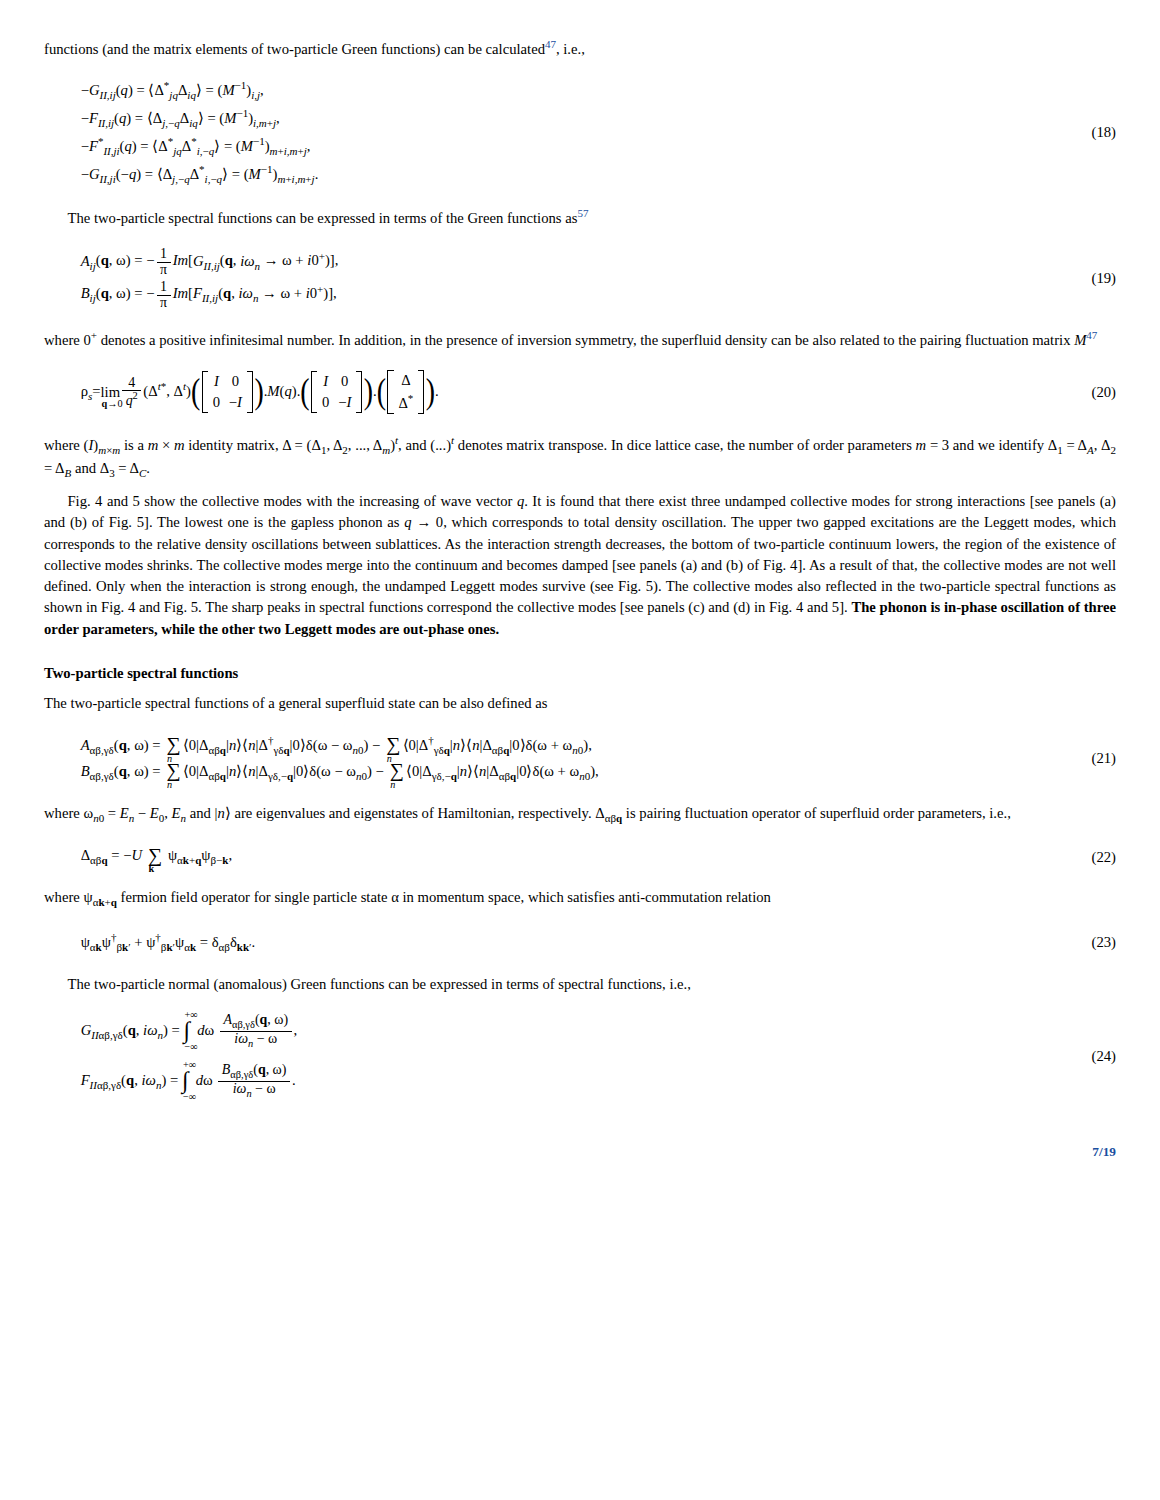functions (and the matrix elements of two-particle Green functions) can be calculated47, i.e.,
−GII,ij(q) = ⟨Δ*jqΔiq⟩ = (M−1)i,j,
−FII,ij(q) = ⟨Δj,−qΔiq⟩ = (M−1)i,m+j,
−F*II,ji(q) = ⟨Δ*jqΔ*i,−q⟩ = (M−1)m+i,m+j,
−GII,ji(−q) = ⟨Δj,−qΔ*i,−q⟩ = (M−1)m+i,m+j.
(18)
The two-particle spectral functions can be expressed in terms of the Green functions as57
Aij(q, ω) = −1 π Im[GII,ij(q, iωn → ω + i0+)],
Bij(q, ω) = −1 π Im[FII,ij(q, iωn → ω + i0+)],
(19)
where 0+ denotes a positive infinitesimal number. In addition, in the presence of inversion symmetry, the superfluid density can be also related to the pairing fluctuation matrix M47
ρs=limq→04 q2(Δt*, Δt)(
| I | 0 |
| 0 | − I |
).M(q).(
| I | 0 |
| 0 | − I |
).(
| Δ |
| Δ * |
).
(20)
where (I)m×m is a m × m identity matrix, Δ = (Δ1, Δ2, ..., Δm)t, and (...)t denotes matrix transpose. In dice lattice case, the number of order parameters m = 3 and we identify Δ1 = ΔA, Δ2 = ΔB and Δ3 = ΔC.
Fig. 4 and 5 show the collective modes with the increasing of wave vector q. It is found that there exist three undamped collective modes for strong interactions [see panels (a) and (b) of Fig. 5]. The lowest one is the gapless phonon as q → 0, which corresponds to total density oscillation. The upper two gapped excitations are the Leggett modes, which corresponds to the relative density oscillations between sublattices. As the interaction strength decreases, the bottom of two-particle continuum lowers, the region of the existence of collective modes shrinks. The collective modes merge into the continuum and becomes damped [see panels (a) and (b) of Fig. 4]. As a result of that, the collective modes are not well defined. Only when the interaction is strong enough, the undamped Leggett modes survive (see Fig. 5). The collective modes also reflected in the two-particle spectral functions as shown in Fig. 4 and Fig. 5. The sharp peaks in spectral functions correspond the collective modes [see panels (c) and (d) in Fig. 4 and 5]. The phonon is in-phase oscillation of three order parameters, while the other two Leggett modes are out-phase ones.
Two-particle spectral functions
The two-particle spectral functions of a general superfluid state can be also defined as
Aαβ,γδ(q, ω) = ∑n⟨0|Δαβq|n⟩⟨n|Δ†γδq|0⟩δ(ω − ωn0) − ∑n⟨0|Δ†γδq|n⟩⟨n|Δαβq|0⟩δ(ω + ωn0),
Bαβ,γδ(q, ω) = ∑n⟨0|Δαβq|n⟩⟨n|Δγδ,−q|0⟩δ(ω − ωn0) − ∑n⟨0|Δγδ,−q|n⟩⟨n|Δαβq|0⟩δ(ω + ωn0),
(21)
where ωn0 = En − E0, En and |n⟩ are eigenvalues and eigenstates of Hamiltonian, respectively. Δαβq is pairing fluctuation operator of superfluid order parameters, i.e.,
Δαβq = −U ∑k ψαk+qψβ−k,
(22)
where ψαk+q fermion field operator for single particle state α in momentum space, which satisfies anti-commutation relation
ψαkψ†βk′ + ψ†βk′ψαk = δαβδkk′.
(23)
The two-particle normal (anomalous) Green functions can be expressed in terms of spectral functions, i.e.,
GIIαβ,γδ(q, iωn) = ∫+∞−∞ dω Aαβ,γδ(q, ω) iωn − ω,
FIIαβ,γδ(q, iωn) = ∫+∞−∞ dω Bαβ,γδ(q, ω) iωn − ω.
(24)
7/19